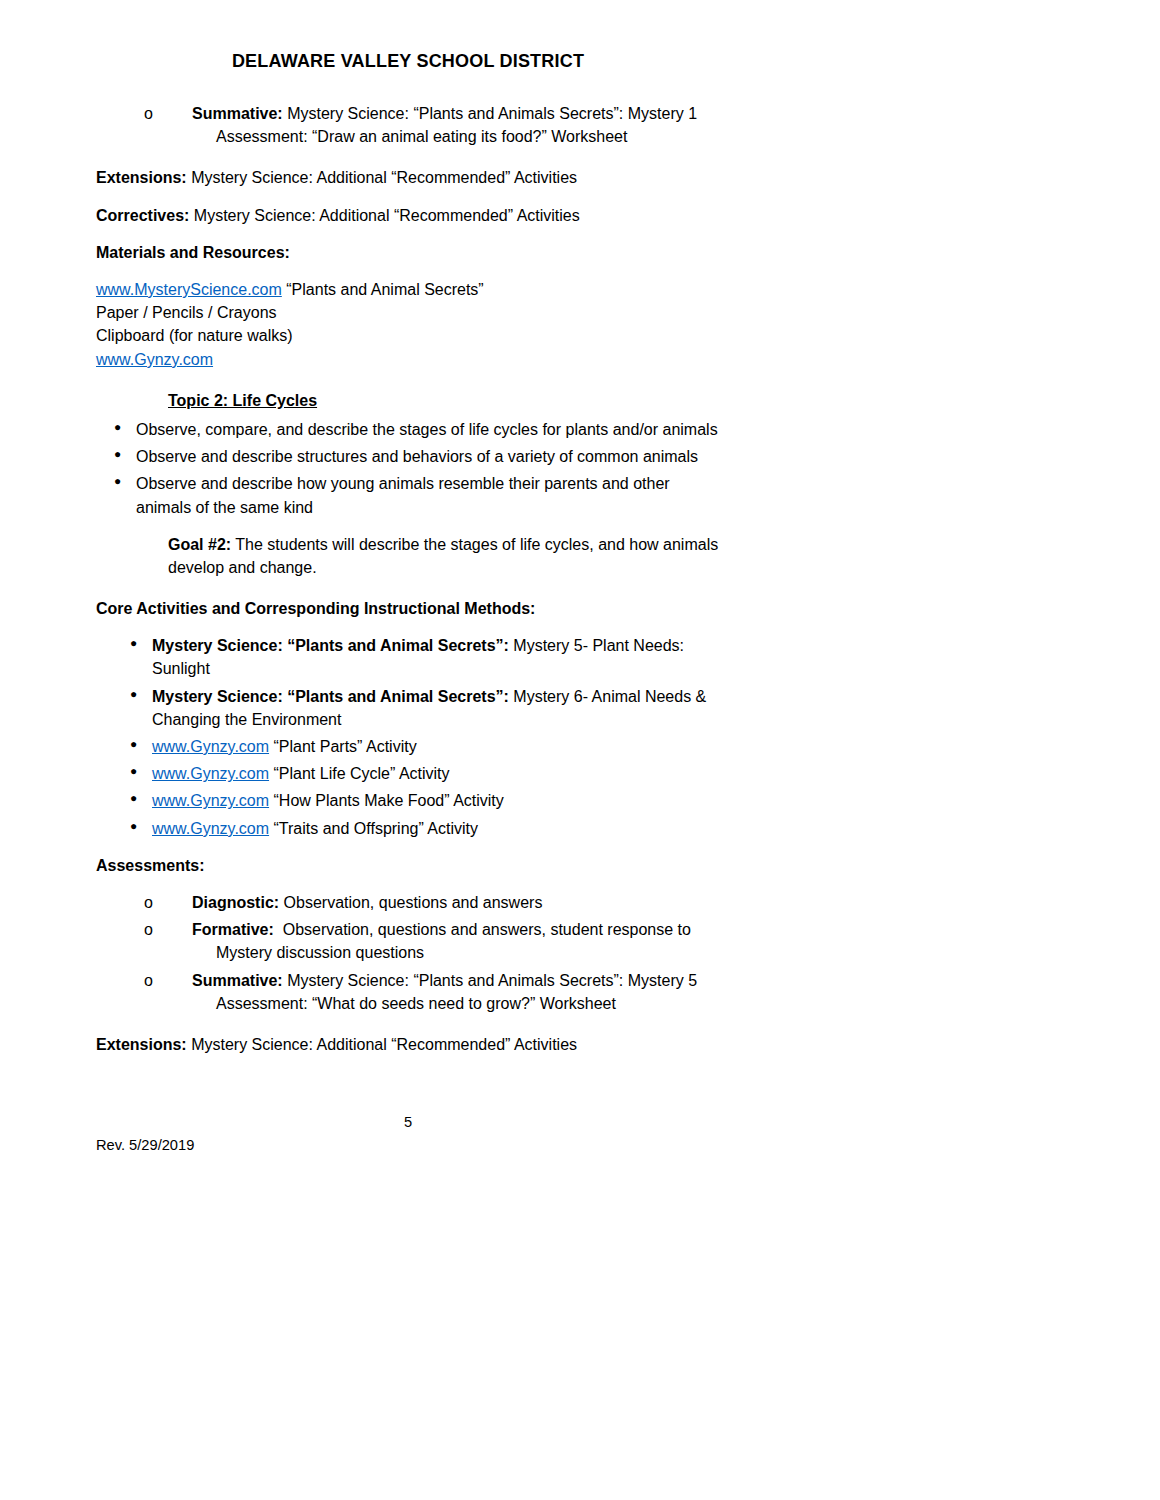DELAWARE VALLEY SCHOOL DISTRICT
oSummative: Mystery Science: “Plants and Animals Secrets”: Mystery 1 Assessment: “Draw an animal eating its food?” Worksheet
Extensions: Mystery Science: Additional “Recommended” Activities
Correctives: Mystery Science: Additional “Recommended” Activities
Materials and Resources:
www.MysteryScience.com “Plants and Animal Secrets”
Paper / Pencils / Crayons
Clipboard (for nature walks)
www.Gynzy.com
Topic 2: Life Cycles
Observe, compare, and describe the stages of life cycles for plants and/or animals
Observe and describe structures and behaviors of a variety of common animals
Observe and describe how young animals resemble their parents and other animals of the same kind
Goal #2: The students will describe the stages of life cycles, and how animals develop and change.
Core Activities and Corresponding Instructional Methods:
Mystery Science: “Plants and Animal Secrets”: Mystery 5- Plant Needs: Sunlight
Mystery Science: “Plants and Animal Secrets”: Mystery 6- Animal Needs & Changing the Environment
www.Gynzy.com “Plant Parts” Activity
www.Gynzy.com “Plant Life Cycle” Activity
www.Gynzy.com “How Plants Make Food” Activity
www.Gynzy.com “Traits and Offspring” Activity
Assessments:
oDiagnostic: Observation, questions and answers
oFormative: Observation, questions and answers, student response to Mystery discussion questions
oSummative: Mystery Science: “Plants and Animals Secrets”: Mystery 5 Assessment: “What do seeds need to grow?” Worksheet
Extensions: Mystery Science: Additional “Recommended” Activities
5
Rev. 5/29/2019